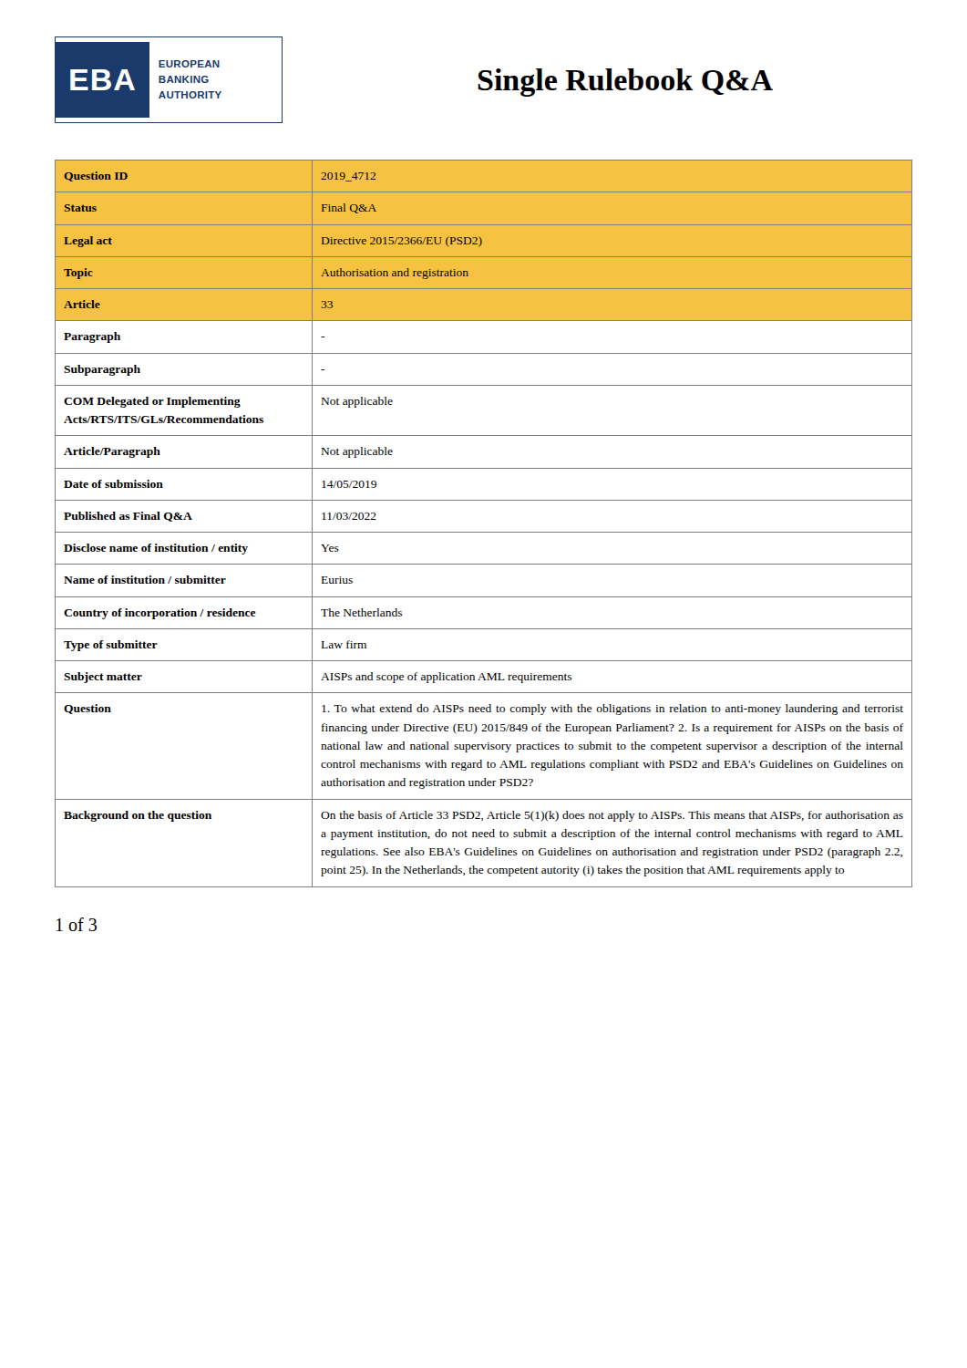EBA
EUROPEAN
BANKING
AUTHORITY
Single Rulebook Q&A
| Question ID | 2019_4712 |
| Status | Final Q&A |
| Legal act | Directive 2015/2366/EU (PSD2) |
| Topic | Authorisation and registration |
| Article | 33 |
| Paragraph | - |
| Subparagraph | - |
| COM Delegated or Implementing Acts/RTS/ITS/GLs/Recommendations | Not applicable |
| Article/Paragraph | Not applicable |
| Date of submission | 14/05/2019 |
| Published as Final Q&A | 11/03/2022 |
| Disclose name of institution / entity | Yes |
| Name of institution / submitter | Eurius |
| Country of incorporation / residence | The Netherlands |
| Type of submitter | Law firm |
| Subject matter | AISPs and scope of application AML requirements |
| Question | 1. To what extend do AISPs need to comply with the obligations in relation to anti-money laundering and terrorist financing under Directive (EU) 2015/849 of the European Parliament? 2. Is a requirement for AISPs on the basis of national law and national supervisory practices to submit to the competent supervisor a description of the internal control mechanisms with regard to AML regulations compliant with PSD2 and EBA's Guidelines on Guidelines on authorisation and registration under PSD2? |
| Background on the question | On the basis of Article 33 PSD2, Article 5(1)(k) does not apply to AISPs. This means that AISPs, for authorisation as a payment institution, do not need to submit a description of the internal control mechanisms with regard to AML regulations. See also EBA's Guidelines on Guidelines on authorisation and registration under PSD2 (paragraph 2.2, point 25). In the Netherlands, the competent autority (i) takes the position that AML requirements apply to |
1 of 3